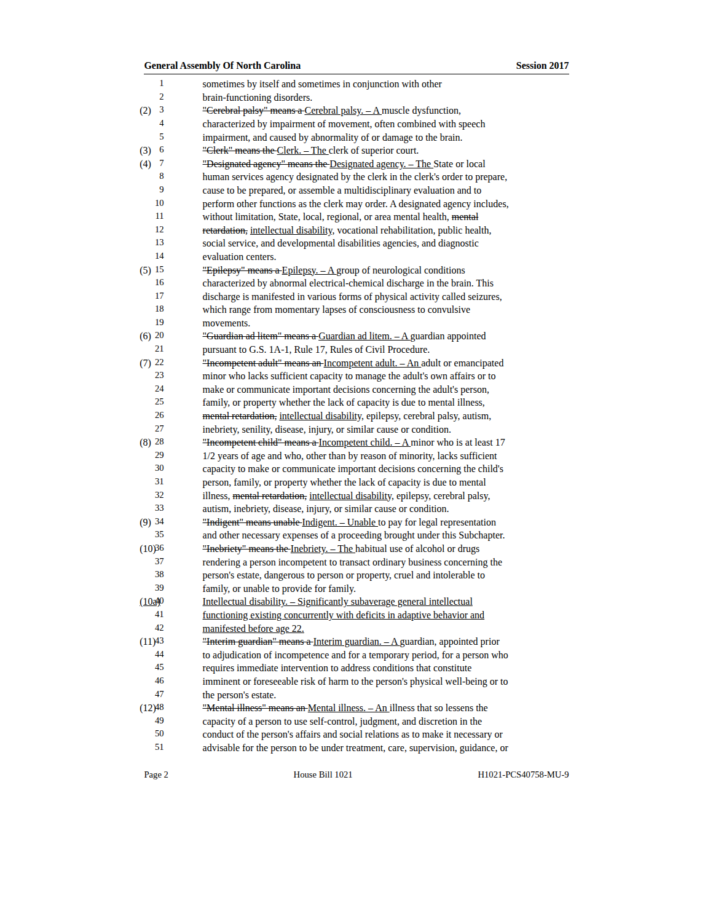General Assembly Of North Carolina Session 2017
1 sometimes by itself and sometimes in conjunction with other
2 brain-functioning disorders.
3(2)"Cerebral palsy" means a Cerebral palsy. – A muscle dysfunction,
4 characterized by impairment of movement, often combined with speech
5 impairment, and caused by abnormality of or damage to the brain.
6(3)"Clerk" means the Clerk. – The clerk of superior court.
7(4)"Designated agency" means the Designated agency. – The State or local
8 human services agency designated by the clerk in the clerk's order to prepare,
9 cause to be prepared, or assemble a multidisciplinary evaluation and to
10 perform other functions as the clerk may order. A designated agency includes,
11 without limitation, State, local, regional, or area mental health, mental
12 retardation, intellectual disability, vocational rehabilitation, public health,
13 social service, and developmental disabilities agencies, and diagnostic
14 evaluation centers.
15(5)"Epilepsy" means a Epilepsy. – A group of neurological conditions
16 characterized by abnormal electrical-chemical discharge in the brain. This
17 discharge is manifested in various forms of physical activity called seizures,
18 which range from momentary lapses of consciousness to convulsive
19 movements.
20(6)"Guardian ad litem" means a Guardian ad litem. – A guardian appointed
21 pursuant to G.S. 1A-1, Rule 17, Rules of Civil Procedure.
22(7)"Incompetent adult" means an Incompetent adult. – An adult or emancipated
23 minor who lacks sufficient capacity to manage the adult's own affairs or to
24 make or communicate important decisions concerning the adult's person,
25 family, or property whether the lack of capacity is due to mental illness,
26 mental retardation, intellectual disability, epilepsy, cerebral palsy, autism,
27 inebriety, senility, disease, injury, or similar cause or condition.
28(8)"Incompetent child" means a Incompetent child. – A minor who is at least 17
291/2 years of age and who, other than by reason of minority, lacks sufficient
30 capacity to make or communicate important decisions concerning the child's
31 person, family, or property whether the lack of capacity is due to mental
32 illness, mental retardation, intellectual disability, epilepsy, cerebral palsy,
33 autism, inebriety, disease, injury, or similar cause or condition.
34(9)"Indigent" means unable Indigent. – Unable to pay for legal representation
35 and other necessary expenses of a proceeding brought under this Subchapter.
36(10)"Inebriety" means the Inebriety. – The habitual use of alcohol or drugs
37 rendering a person incompetent to transact ordinary business concerning the
38 person's estate, dangerous to person or property, cruel and intolerable to
39 family, or unable to provide for family.
40(10a) Intellectual disability. – Significantly subaverage general intellectual
41 functioning existing concurrently with deficits in adaptive behavior and
42 manifested before age 22.
43(11)"Interim guardian" means a Interim guardian. – A guardian, appointed prior
44 to adjudication of incompetence and for a temporary period, for a person who
45 requires immediate intervention to address conditions that constitute
46 imminent or foreseeable risk of harm to the person's physical well-being or to
47 the person's estate.
48(12)"Mental illness" means an Mental illness. – An illness that so lessens the
49 capacity of a person to use self-control, judgment, and discretion in the
50 conduct of the person's affairs and social relations as to make it necessary or
51 advisable for the person to be under treatment, care, supervision, guidance, or
Page 2 House Bill 1021 H1021-PCS40758-MU-9